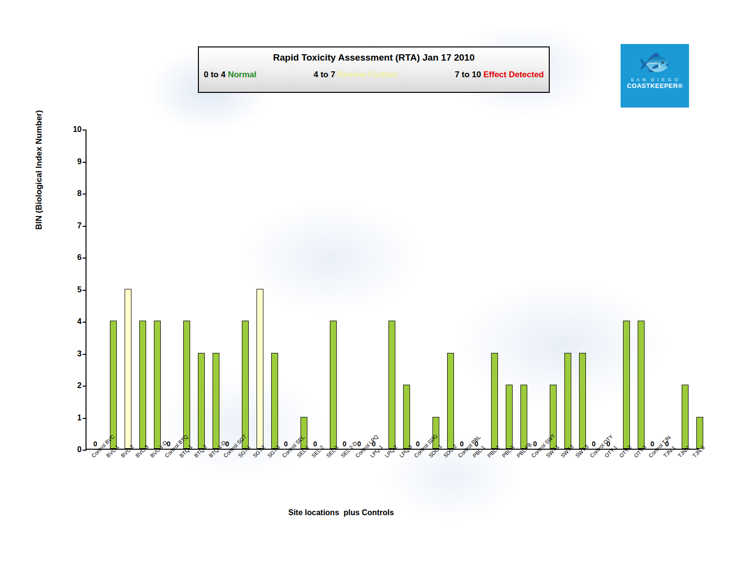Rapid Toxicity Assessment (RTA) Jan 17 2010
0 to 4 Normal 4 to 7 Review Further 7 to 10 Effect Detected
🐟
S A N D I E G O
COASTKEEPER®
BIN (Biological Index Number)
10
9
8
7
6
5
4
3
2
1
0
0
0
0
0
0
0
0
0
0
0
0
0
0
0
0
0
Control BVC
BVC.1
BVC.2
BVC.3
BVC.1-D
Control BTQ
BTQ.1
BTQ.2
BTQ.1-D
Control SGT
SGT.1
SGT.2
SGT.3
Control SEL
SEL.1
SEL.2
SEL.3
SEL.2-D
Control LPQ
LPQ.1
LPQ.2
LPQ.3
Control SDG
SDG.1
SDG.2
Control PBL
PBL.1
PBL.2
PBL.3
PBL.FB
Control SWT
SWT.1
SWT.2
SWT.3
Control OTY
OTY.1
OTY.2
OTY.3
Control TJN
TJN.1
TJN.2
TJN.3
Site locations plus Controls